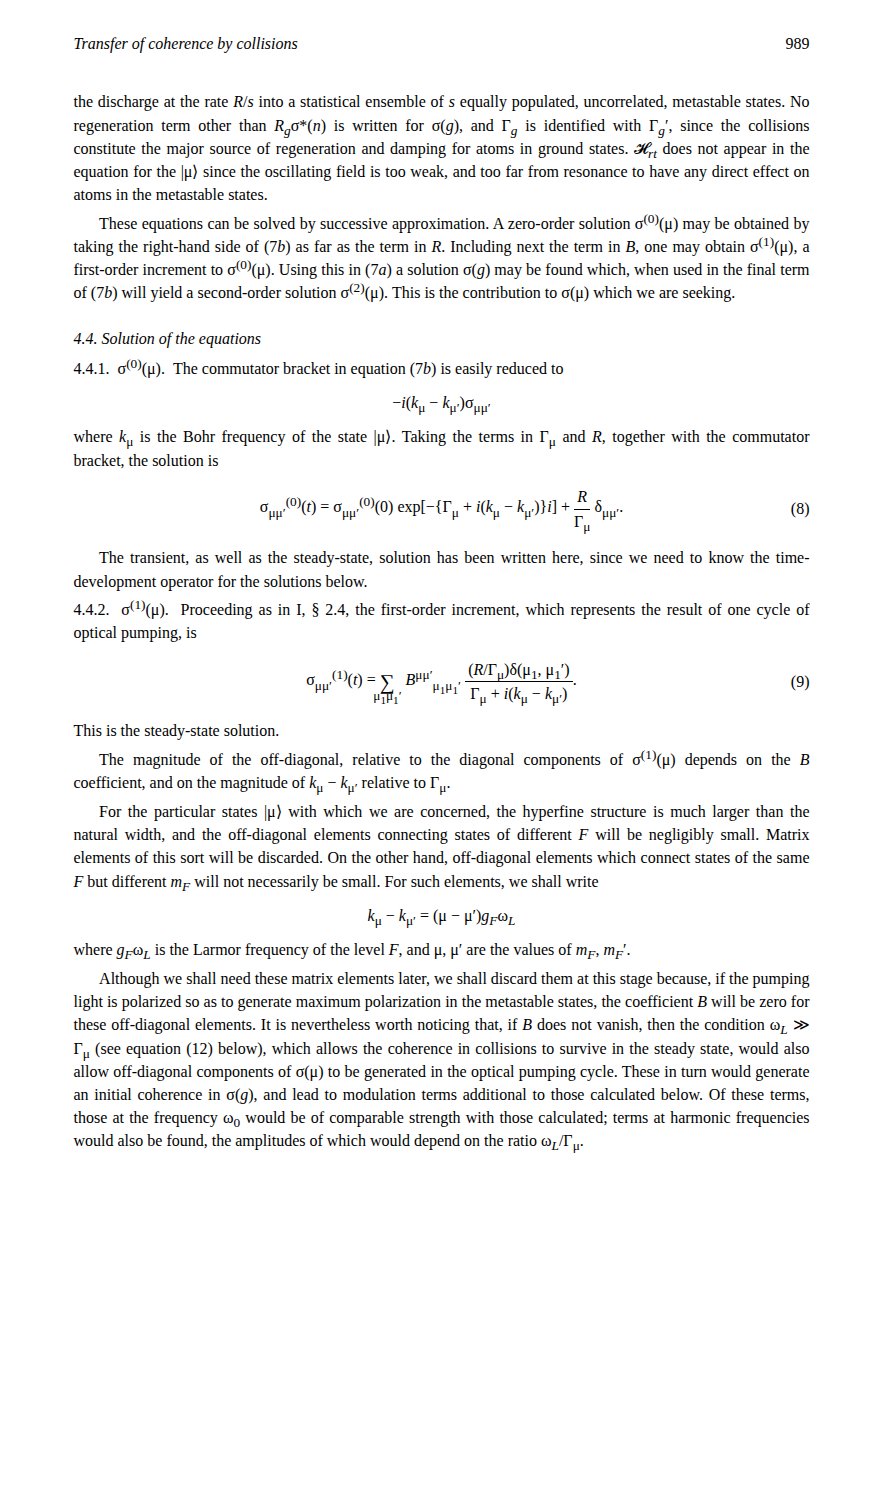Transfer of coherence by collisions 989
the discharge at the rate R/s into a statistical ensemble of s equally populated, uncorrelated, metastable states. No regeneration term other than Rgσ*(n) is written for σ(g), and Γg is identified with Γg′, since the collisions constitute the major source of regeneration and damping for atoms in ground states. 𝓗rt does not appear in the equation for the |μ⟩ since the oscillating field is too weak, and too far from resonance to have any direct effect on atoms in the metastable states.
These equations can be solved by successive approximation. A zero-order solution σ(0)(μ) may be obtained by taking the right-hand side of (7b) as far as the term in R. Including next the term in B, one may obtain σ(1)(μ), a first-order increment to σ(0)(μ). Using this in (7a) a solution σ(g) may be found which, when used in the final term of (7b) will yield a second-order solution σ(2)(μ). This is the contribution to σ(μ) which we are seeking.
4.4. Solution of the equations
4.4.1. σ(0)(μ). The commutator bracket in equation (7b) is easily reduced to
−i(kμ − kμ′)σμμ′
where kμ is the Bohr frequency of the state |μ⟩. Taking the terms in Γμ and R, together with the commutator bracket, the solution is
σμμ′(0)(t) = σμμ′(0)(0) exp[−{Γμ + i(kμ − kμ′)}i] + RΓμ δμμ′. (8)
The transient, as well as the steady-state, solution has been written here, since we need to know the time-development operator for the solutions below.
4.4.2. σ(1)(μ). Proceeding as in I, § 2.4, the first-order increment, which represents the result of one cycle of optical pumping, is
σμμ′(1)(t) = ∑μ1μ1′ Bμμ′μ1μ1′ (R/Γμ)δ(μ1, μ1′) Γμ + i(kμ − kμ′). (9)
This is the steady-state solution.
The magnitude of the off-diagonal, relative to the diagonal components of σ(1)(μ) depends on the B coefficient, and on the magnitude of kμ − kμ′ relative to Γμ.
For the particular states |μ⟩ with which we are concerned, the hyperfine structure is much larger than the natural width, and the off-diagonal elements connecting states of different F will be negligibly small. Matrix elements of this sort will be discarded. On the other hand, off-diagonal elements which connect states of the same F but different mF will not necessarily be small. For such elements, we shall write
kμ − kμ′ = (μ − μ′)gFωL
where gFωL is the Larmor frequency of the level F, and μ, μ′ are the values of mF, mF′.
Although we shall need these matrix elements later, we shall discard them at this stage because, if the pumping light is polarized so as to generate maximum polarization in the metastable states, the coefficient B will be zero for these off-diagonal elements. It is nevertheless worth noticing that, if B does not vanish, then the condition ωL ≫ Γμ (see equation (12) below), which allows the coherence in collisions to survive in the steady state, would also allow off-diagonal components of σ(μ) to be generated in the optical pumping cycle. These in turn would generate an initial coherence in σ(g), and lead to modulation terms additional to those calculated below. Of these terms, those at the frequency ω0 would be of comparable strength with those calculated; terms at harmonic frequencies would also be found, the amplitudes of which would depend on the ratio ωL/Γμ.